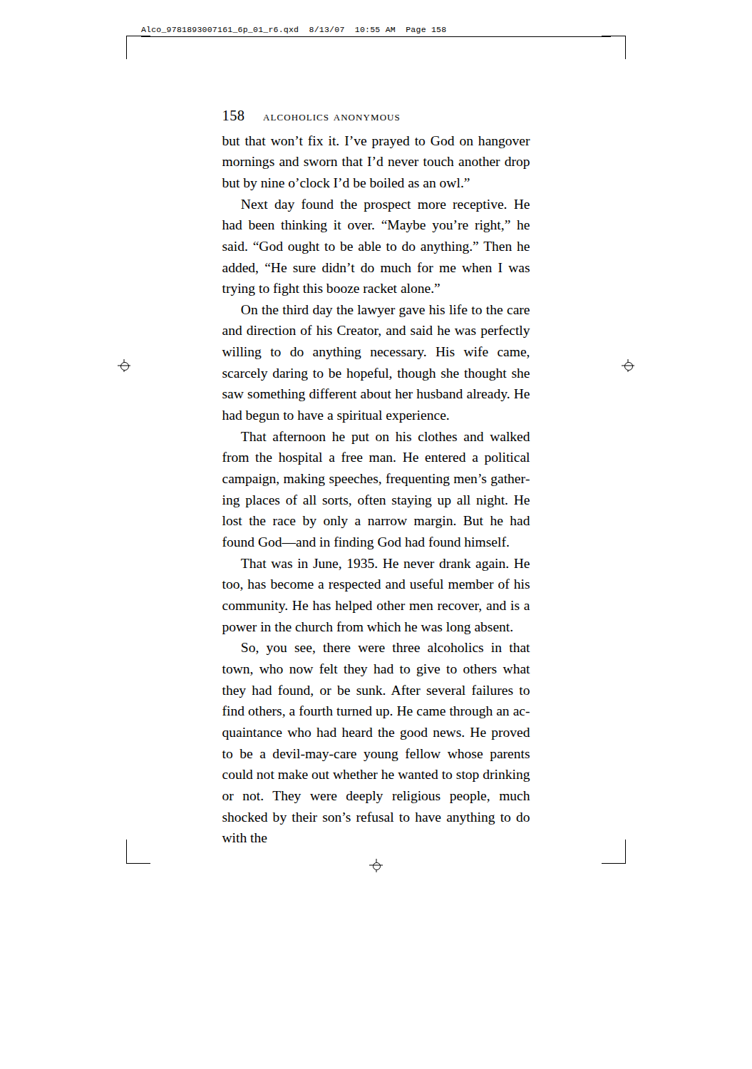Alco_9781893007161_6p_01_r6.qxd 8/13/07 10:55 AM Page 158
158 Alcoholics Anonymous
but that won’t fix it. I’ve prayed to God on hangover mornings and sworn that I’d never touch another drop but by nine o’clock I’d be boiled as an owl.”
Next day found the prospect more receptive. He had been thinking it over. “Maybe you’re right,” he said. “God ought to be able to do anything.” Then he added, “He sure didn’t do much for me when I was trying to fight this booze racket alone.”
On the third day the lawyer gave his life to the care and direction of his Creator, and said he was perfectly willing to do anything necessary. His wife came, scarcely daring to be hopeful, though she thought she saw something different about her husband already. He had begun to have a spiritual experience.
That afternoon he put on his clothes and walked from the hospital a free man. He entered a political campaign, making speeches, frequenting men’s gathering places of all sorts, often staying up all night. He lost the race by only a narrow margin. But he had found God—and in finding God had found himself.
That was in June, 1935. He never drank again. He too, has become a respected and useful member of his community. He has helped other men recover, and is a power in the church from which he was long absent.
So, you see, there were three alcoholics in that town, who now felt they had to give to others what they had found, or be sunk. After several failures to find others, a fourth turned up. He came through an acquaintance who had heard the good news. He proved to be a devil-may-care young fellow whose parents could not make out whether he wanted to stop drinking or not. They were deeply religious people, much shocked by their son’s refusal to have anything to do with the